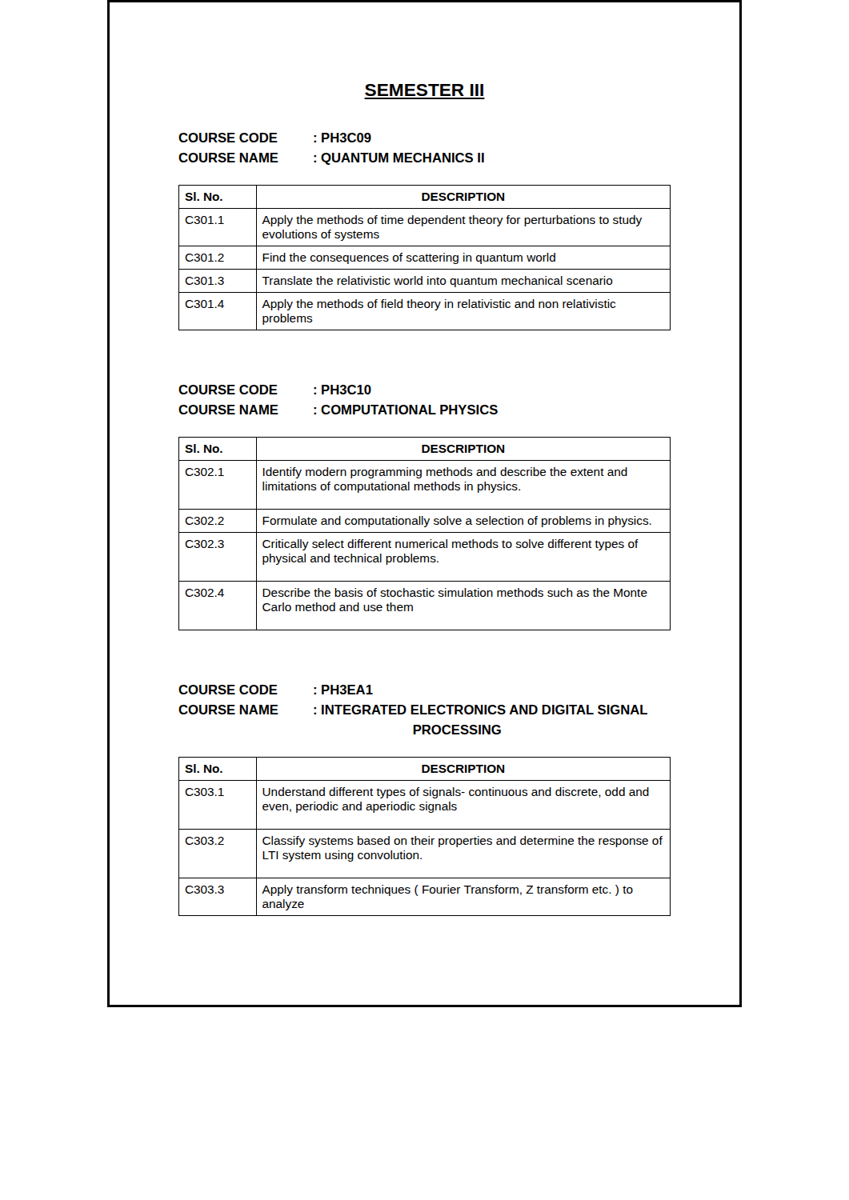SEMESTER III
COURSE CODE: PH3C09
COURSE NAME: QUANTUM MECHANICS II
| Sl. No. | DESCRIPTION |
| --- | --- |
| C301.1 | Apply the methods of time dependent theory for perturbations to study evolutions of systems |
| C301.2 | Find the consequences of scattering in quantum world |
| C301.3 | Translate the relativistic world into quantum mechanical scenario |
| C301.4 | Apply the methods of field theory in relativistic and non relativistic problems |
COURSE CODE: PH3C10
COURSE NAME: COMPUTATIONAL PHYSICS
| Sl. No. | DESCRIPTION |
| --- | --- |
| C302.1 | Identify modern programming methods and describe the extent and limitations of computational methods in physics. |
| C302.2 | Formulate and computationally solve a selection of problems in physics. |
| C302.3 | Critically select different numerical methods to solve different types of physical and technical problems. |
| C302.4 | Describe the basis of stochastic simulation methods such as the Monte Carlo method and use them |
COURSE CODE: PH3EA1
COURSE NAME: INTEGRATED ELECTRONICS AND DIGITAL SIGNALPROCESSING
| Sl. No. | DESCRIPTION |
| --- | --- |
| C303.1 | Understand different types of signals- continuous and discrete, odd and even, periodic and aperiodic signals |
| C303.2 | Classify systems based on their properties and determine the response of LTI system using convolution. |
| C303.3 | Apply transform techniques ( Fourier Transform, Z transform etc. ) to analyze |